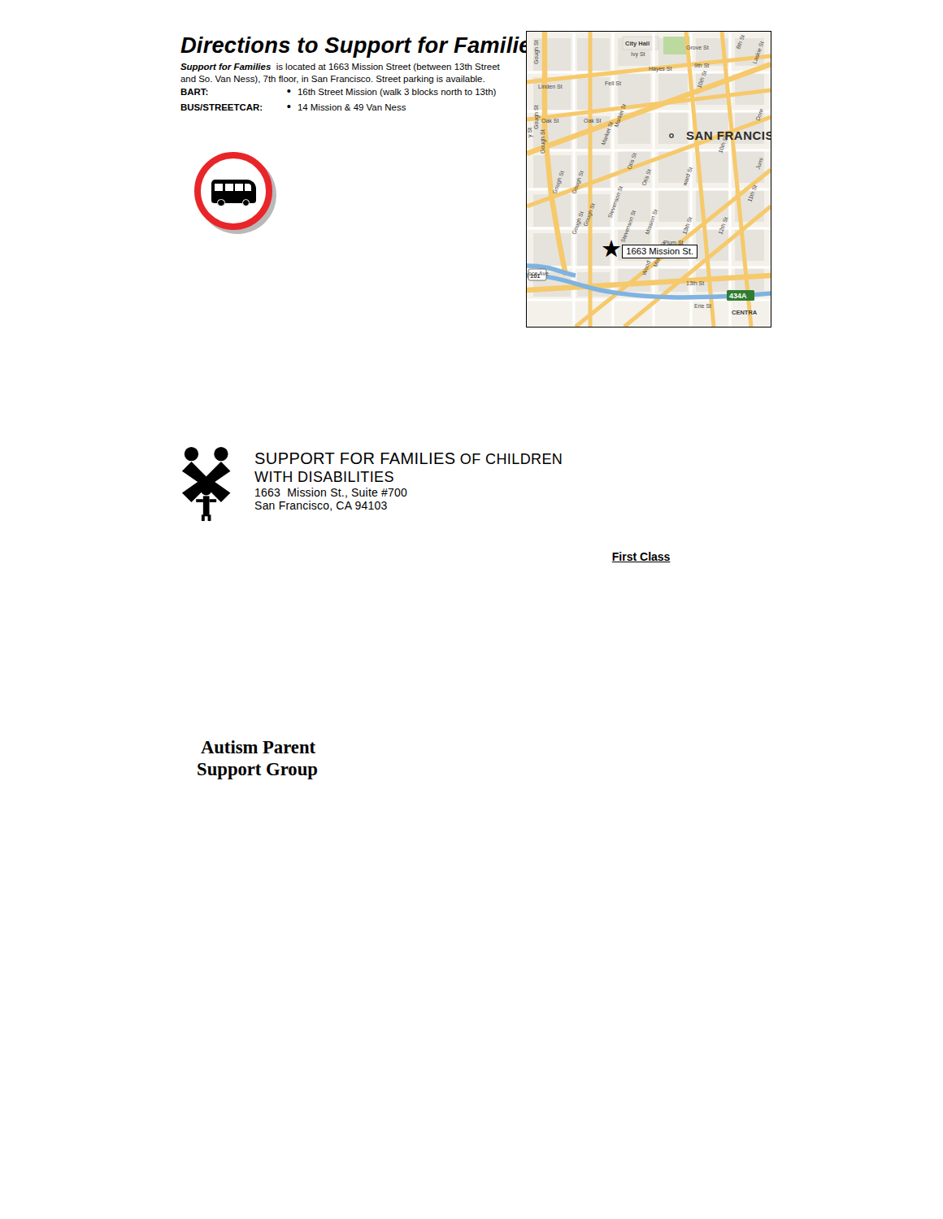Directions to Support for Families
Support for Families is located at 1663 Mission Street (between 13th Street and So. Van Ness), 7th floor, in San Francisco. Street parking is available.
BART:•16th Street Mission (walk 3 blocks north to 13th)
BUS/STREETCAR:•14 Mission & 49 Van Ness
City Hall 101 434A SAN FRANCISCO Gough St Gough St Gough St Gough St Ivy St Grove St Hayes St 9th St 8th St Laskie St Linden St Fell St 10th St Oak St Oak St Market St Market St Dore y St Gough St 10th St Jumi Otis St Otis St ward St 11th St Gough St Gough St Stevenson St Stevenson St Mission St Mission St 13th St 12th St Plum St oce Ave Wood 13th St Erie St CENTRA
★
1663 Mission St.
SUPPORT FOR FAMILIES OF CHILDREN WITH DISABILITIES
1663 Mission St., Suite #700
San Francisco, CA 94103
First Class
Autism Parent
Support Group